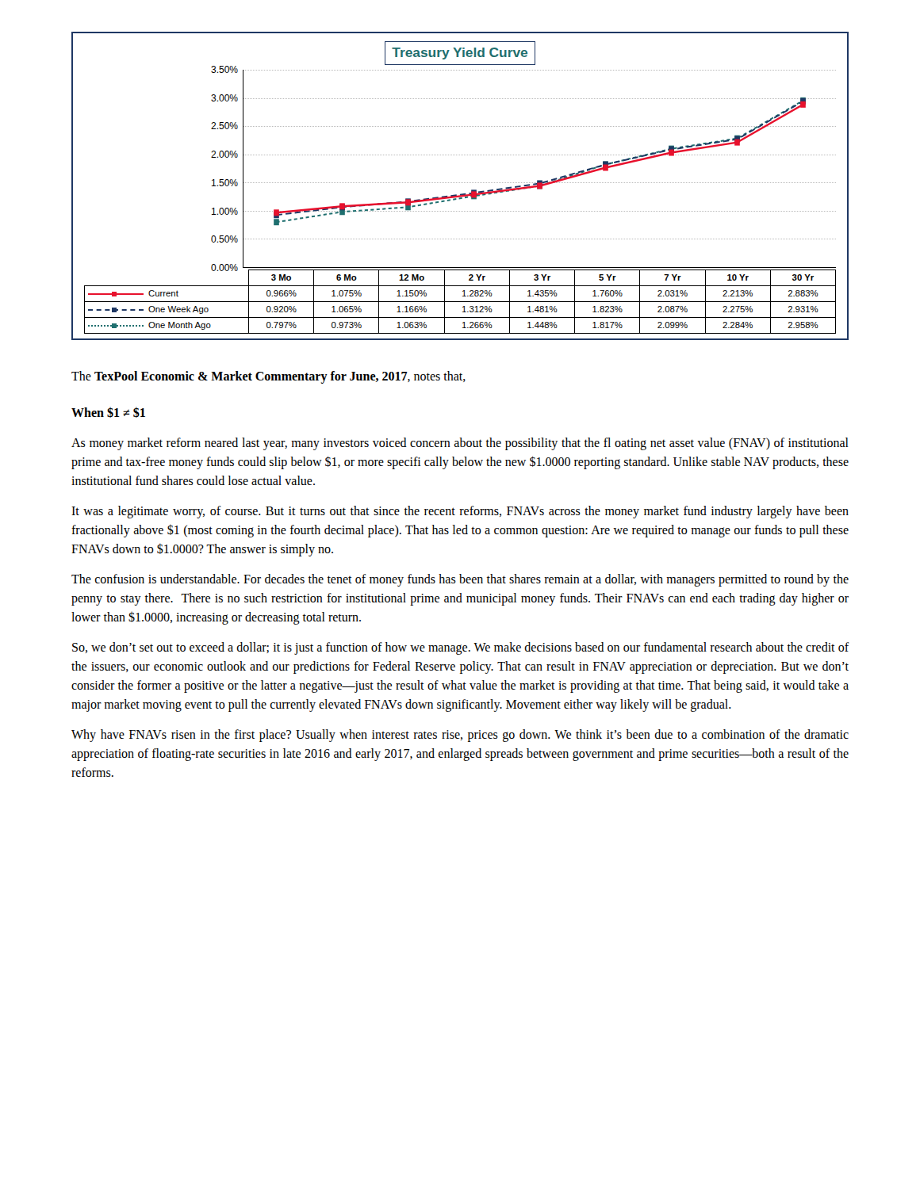Treasury Yield Curve
3.50% 3.00% 2.50% 2.00% 1.50% 1.00% 0.50% 0.00%
| | 3 Mo | 6 Mo | 12 Mo | 2 Yr | 3 Yr | 5 Yr | 7 Yr | 10 Yr | 30 Yr |
| --- | --- | --- | --- | --- | --- | --- | --- | --- | --- |
| Current | 0.966% | 1.075% | 1.150% | 1.282% | 1.435% | 1.760% | 2.031% | 2.213% | 2.883% |
| One Week Ago | 0.920% | 1.065% | 1.166% | 1.312% | 1.481% | 1.823% | 2.087% | 2.275% | 2.931% |
| One Month Ago | 0.797% | 0.973% | 1.063% | 1.266% | 1.448% | 1.817% | 2.099% | 2.284% | 2.958% |
The TexPool Economic & Market Commentary for June, 2017, notes that,
When $1 ≠ $1
As money market reform neared last year, many investors voiced concern about the possibility that the fl oating net asset value (FNAV) of institutional prime and tax-free money funds could slip below $1, or more specifi cally below the new $1.0000 reporting standard. Unlike stable NAV products, these institutional fund shares could lose actual value.
It was a legitimate worry, of course. But it turns out that since the recent reforms, FNAVs across the money market fund industry largely have been fractionally above $1 (most coming in the fourth decimal place). That has led to a common question: Are we required to manage our funds to pull these FNAVs down to $1.0000? The answer is simply no.
The confusion is understandable. For decades the tenet of money funds has been that shares remain at a dollar, with managers permitted to round by the penny to stay there. There is no such restriction for institutional prime and municipal money funds. Their FNAVs can end each trading day higher or lower than $1.0000, increasing or decreasing total return.
So, we don’t set out to exceed a dollar; it is just a function of how we manage. We make decisions based on our fundamental research about the credit of the issuers, our economic outlook and our predictions for Federal Reserve policy. That can result in FNAV appreciation or depreciation. But we don’t consider the former a positive or the latter a negative—just the result of what value the market is providing at that time. That being said, it would take a major market moving event to pull the currently elevated FNAVs down significantly. Movement either way likely will be gradual.
Why have FNAVs risen in the first place? Usually when interest rates rise, prices go down. We think it’s been due to a combination of the dramatic appreciation of floating-rate securities in late 2016 and early 2017, and enlarged spreads between government and prime securities—both a result of the reforms.